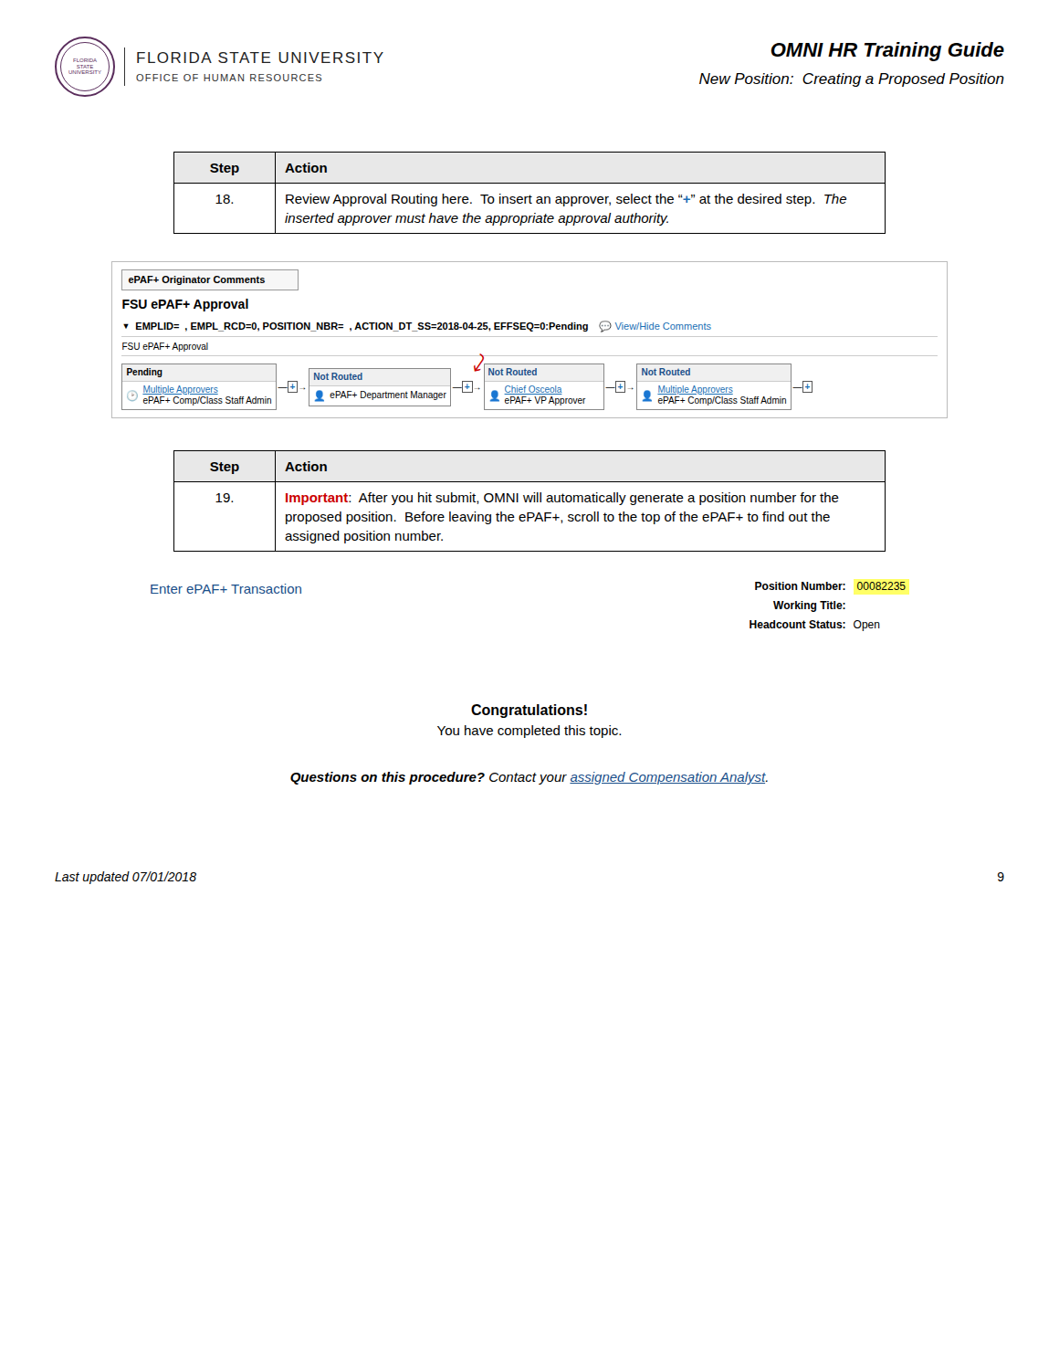FLORIDA
STATE
UNIVERSITY
FLORIDA STATE UNIVERSITY
OFFICE OF HUMAN RESOURCES
OMNI HR Training Guide
New Position: Creating a Proposed Position
| Step | Action |
| --- | --- |
| 18. | Review Approval Routing here. To insert an approver, select the “ + ” at the desired step. The inserted approver must have the appropriate approval authority. |
ePAF+ Originator Comments
FSU ePAF+ Approval
▼ EMPLID= , EMPL_RCD=0, POSITION_NBR= , ACTION_DT_SS=2018-04-25, EFFSEQ=0:Pending 💬 View/Hide Comments
FSU ePAF+ Approval
⤵
Pending
🕑 Multiple Approvers
ePAF+ Comp/Class Staff Admin
—+→
Not Routed
👤 ePAF+ Department Manager
—+→
Not Routed
👤 Chief Osceola
ePAF+ VP Approver
—+→
Not Routed
👤 Multiple Approvers
ePAF+ Comp/Class Staff Admin
—+
| Step | Action |
| --- | --- |
| 19. | Important : After you hit submit, OMNI will automatically generate a position number for the proposed position. Before leaving the ePAF+, scroll to the top of the ePAF+ to find out the assigned position number. |
Enter ePAF+ Transaction
Position Number: 00082235
Working Title:
Headcount Status: Open
Congratulations!
You have completed this topic.
Questions on this procedure? Contact your assigned Compensation Analyst.
Last updated 07/01/2018
9